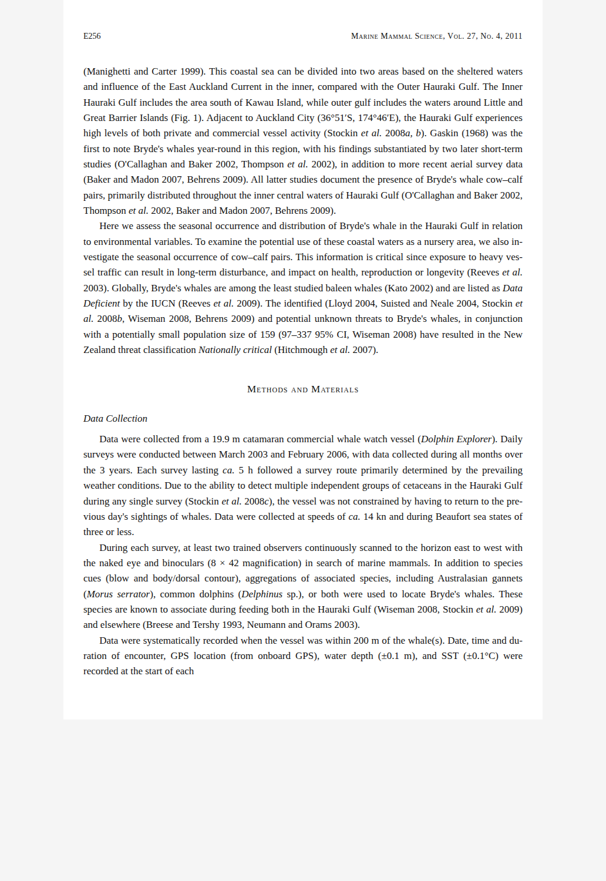E256 Marine Mammal Science, Vol. 27, No. 4, 2011
(Manighetti and Carter 1999). This coastal sea can be divided into two areas based on the sheltered waters and influence of the East Auckland Current in the inner, compared with the Outer Hauraki Gulf. The Inner Hauraki Gulf includes the area south of Kawau Island, while outer gulf includes the waters around Little and Great Barrier Islands (Fig. 1). Adjacent to Auckland City (36°51′S, 174°46′E), the Hauraki Gulf experiences high levels of both private and commercial vessel activity (Stockin et al. 2008a, b). Gaskin (1968) was the first to note Bryde's whales year-round in this region, with his findings substantiated by two later short-term studies (O'Callaghan and Baker 2002, Thompson et al. 2002), in addition to more recent aerial survey data (Baker and Madon 2007, Behrens 2009). All latter studies document the presence of Bryde's whale cow–calf pairs, primarily distributed throughout the inner central waters of Hauraki Gulf (O'Callaghan and Baker 2002, Thompson et al. 2002, Baker and Madon 2007, Behrens 2009).
Here we assess the seasonal occurrence and distribution of Bryde's whale in the Hauraki Gulf in relation to environmental variables. To examine the potential use of these coastal waters as a nursery area, we also investigate the seasonal occurrence of cow–calf pairs. This information is critical since exposure to heavy vessel traffic can result in long-term disturbance, and impact on health, reproduction or longevity (Reeves et al. 2003). Globally, Bryde's whales are among the least studied baleen whales (Kato 2002) and are listed as Data Deficient by the IUCN (Reeves et al. 2009). The identified (Lloyd 2004, Suisted and Neale 2004, Stockin et al. 2008b, Wiseman 2008, Behrens 2009) and potential unknown threats to Bryde's whales, in conjunction with a potentially small population size of 159 (97–337 95% CI, Wiseman 2008) have resulted in the New Zealand threat classification Nationally critical (Hitchmough et al. 2007).
Methods and Materials
Data Collection
Data were collected from a 19.9 m catamaran commercial whale watch vessel (Dolphin Explorer). Daily surveys were conducted between March 2003 and February 2006, with data collected during all months over the 3 years. Each survey lasting ca. 5 h followed a survey route primarily determined by the prevailing weather conditions. Due to the ability to detect multiple independent groups of cetaceans in the Hauraki Gulf during any single survey (Stockin et al. 2008c), the vessel was not constrained by having to return to the previous day's sightings of whales. Data were collected at speeds of ca. 14 kn and during Beaufort sea states of three or less.
During each survey, at least two trained observers continuously scanned to the horizon east to west with the naked eye and binoculars (8 × 42 magnification) in search of marine mammals. In addition to species cues (blow and body/dorsal contour), aggregations of associated species, including Australasian gannets (Morus serrator), common dolphins (Delphinus sp.), or both were used to locate Bryde's whales. These species are known to associate during feeding both in the Hauraki Gulf (Wiseman 2008, Stockin et al. 2009) and elsewhere (Breese and Tershy 1993, Neumann and Orams 2003).
Data were systematically recorded when the vessel was within 200 m of the whale(s). Date, time and duration of encounter, GPS location (from onboard GPS), water depth (±0.1 m), and SST (±0.1°C) were recorded at the start of each